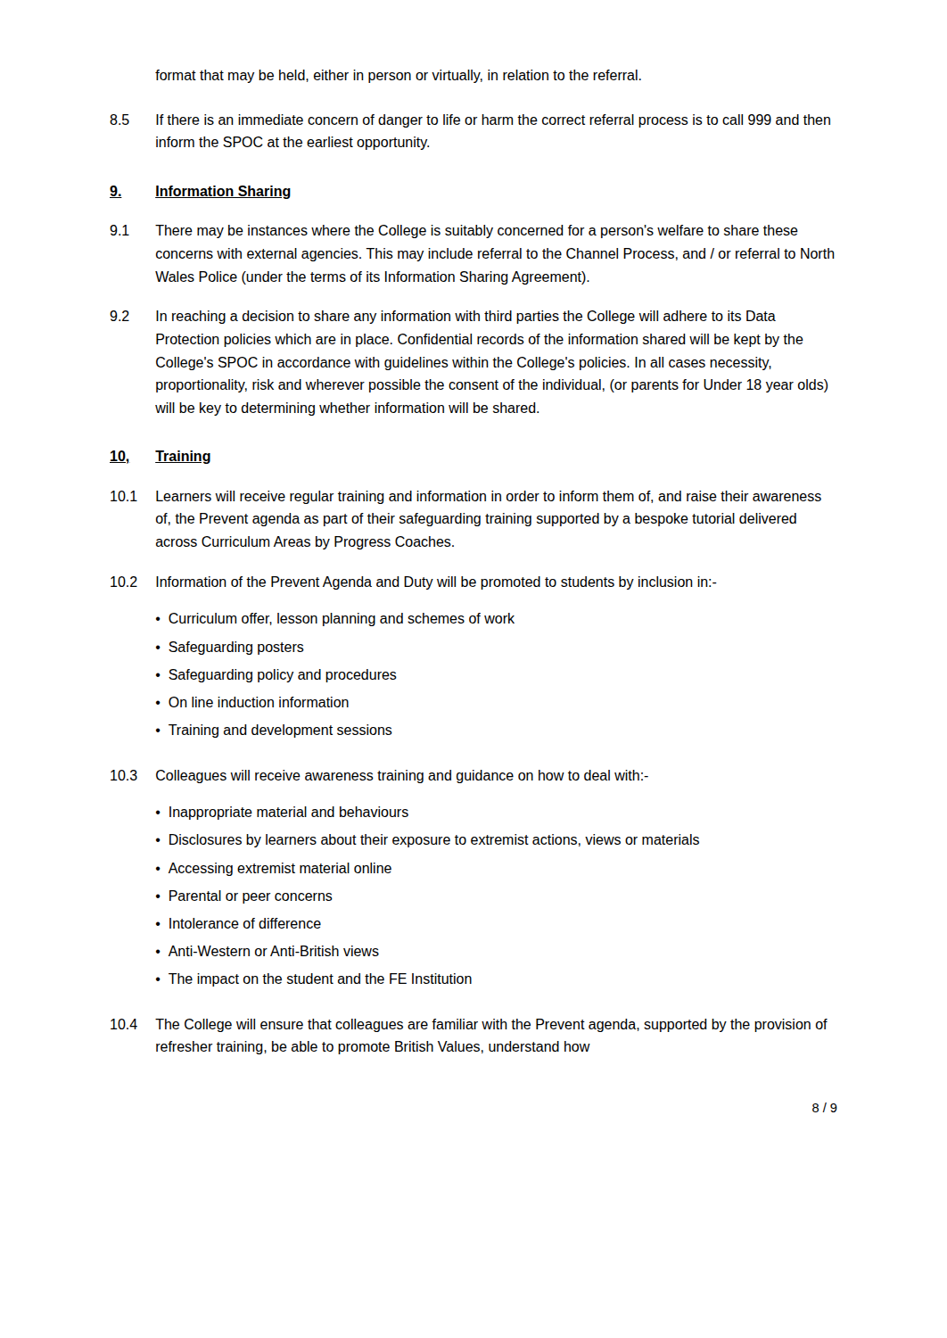format that may be held, either in person or virtually, in relation to the referral.
8.5 If there is an immediate concern of danger to life or harm the correct referral process is to call 999 and then inform the SPOC at the earliest opportunity.
9. Information Sharing
9.1 There may be instances where the College is suitably concerned for a person's welfare to share these concerns with external agencies. This may include referral to the Channel Process, and / or referral to North Wales Police (under the terms of its Information Sharing Agreement).
9.2 In reaching a decision to share any information with third parties the College will adhere to its Data Protection policies which are in place. Confidential records of the information shared will be kept by the College's SPOC in accordance with guidelines within the College's policies. In all cases necessity, proportionality, risk and wherever possible the consent of the individual, (or parents for Under 18 year olds) will be key to determining whether information will be shared.
10, Training
10.1 Learners will receive regular training and information in order to inform them of, and raise their awareness of, the Prevent agenda as part of their safeguarding training supported by a bespoke tutorial delivered across Curriculum Areas by Progress Coaches.
10.2 Information of the Prevent Agenda and Duty will be promoted to students by inclusion in:-
Curriculum offer, lesson planning and schemes of work
Safeguarding posters
Safeguarding policy and procedures
On line induction information
Training and development sessions
10.3 Colleagues will receive awareness training and guidance on how to deal with:-
Inappropriate material and behaviours
Disclosures by learners about their exposure to extremist actions, views or materials
Accessing extremist material online
Parental or peer concerns
Intolerance of difference
Anti-Western or Anti-British views
The impact on the student and the FE Institution
10.4 The College will ensure that colleagues are familiar with the Prevent agenda, supported by the provision of refresher training, be able to promote British Values, understand how
8 / 9